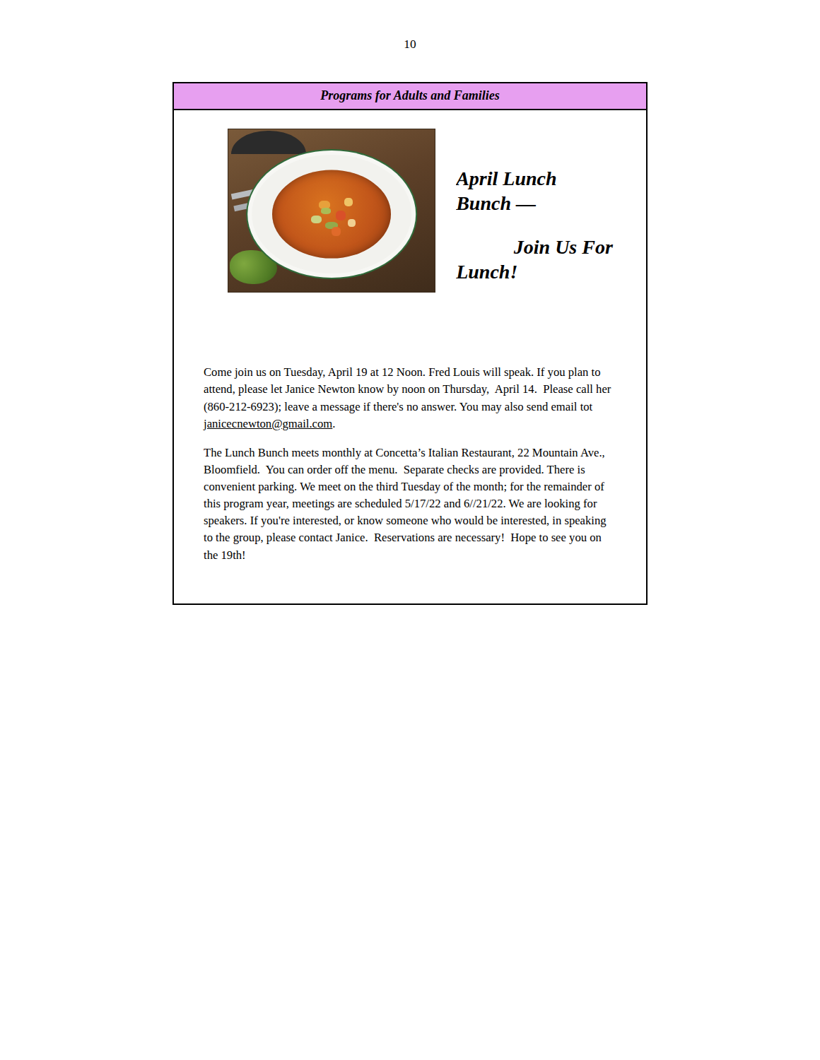10
Programs for Adults and Families
April Lunch Bunch — Join Us For Lunch!
Come join us on Tuesday, April 19 at 12 Noon. Fred Louis will speak. If you plan to attend, please let Janice Newton know by noon on Thursday, April 14. Please call her (860-212-6923); leave a message if there's no answer. You may also send email tot janicecnewton@gmail.com.
The Lunch Bunch meets monthly at Concetta’s Italian Restaurant, 22 Mountain Ave., Bloomfield. You can order off the menu. Separate checks are provided. There is convenient parking. We meet on the third Tuesday of the month; for the remainder of this program year, meetings are scheduled 5/17/22 and 6//21/22. We are looking for speakers. If you're interested, or know someone who would be interested, in speaking to the group, please contact Janice. Reservations are necessary! Hope to see you on the 19th!